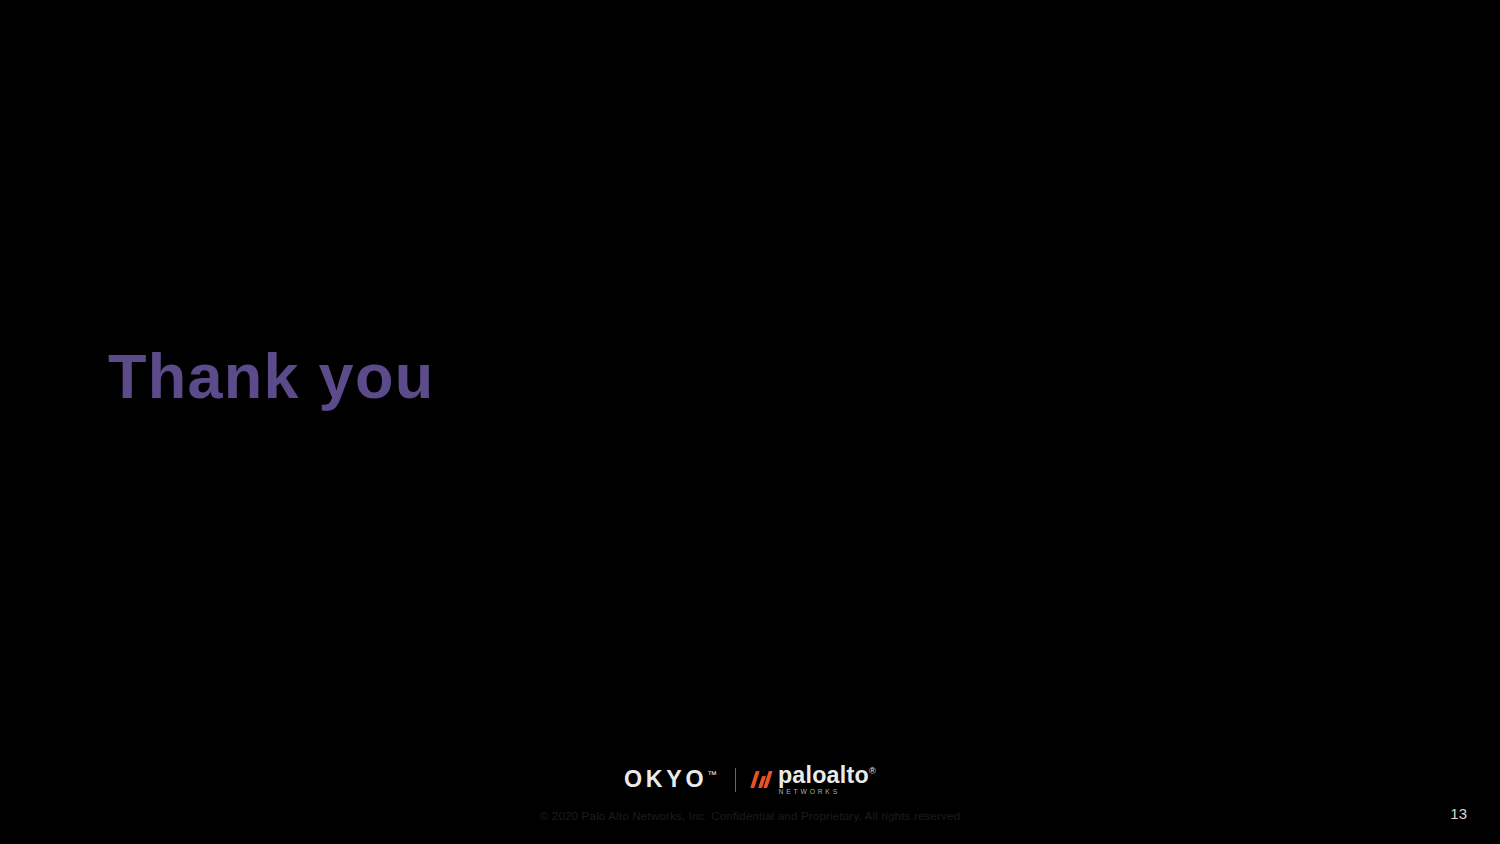Thank you
OKYO™ paloalto® NETWORKS
© 2020 Palo Alto Networks, Inc. Confidential and Proprietary. All rights reserved
13